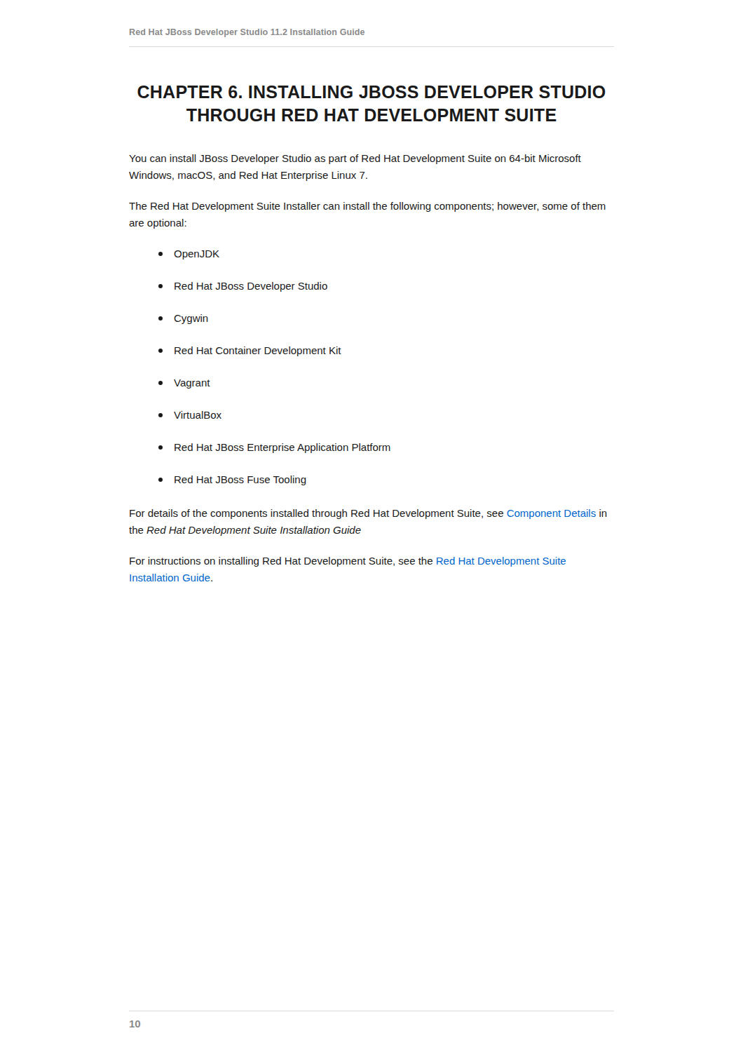Red Hat JBoss Developer Studio 11.2 Installation Guide
Chapter 6. Installing JBoss Developer Studio through Red Hat Development Suite
You can install JBoss Developer Studio as part of Red Hat Development Suite on 64-bit Microsoft Windows, macOS, and Red Hat Enterprise Linux 7.
The Red Hat Development Suite Installer can install the following components; however, some of them are optional:
OpenJDK
Red Hat JBoss Developer Studio
Cygwin
Red Hat Container Development Kit
Vagrant
VirtualBox
Red Hat JBoss Enterprise Application Platform
Red Hat JBoss Fuse Tooling
For details of the components installed through Red Hat Development Suite, see Component Details in the Red Hat Development Suite Installation Guide
For instructions on installing Red Hat Development Suite, see the Red Hat Development Suite Installation Guide.
10